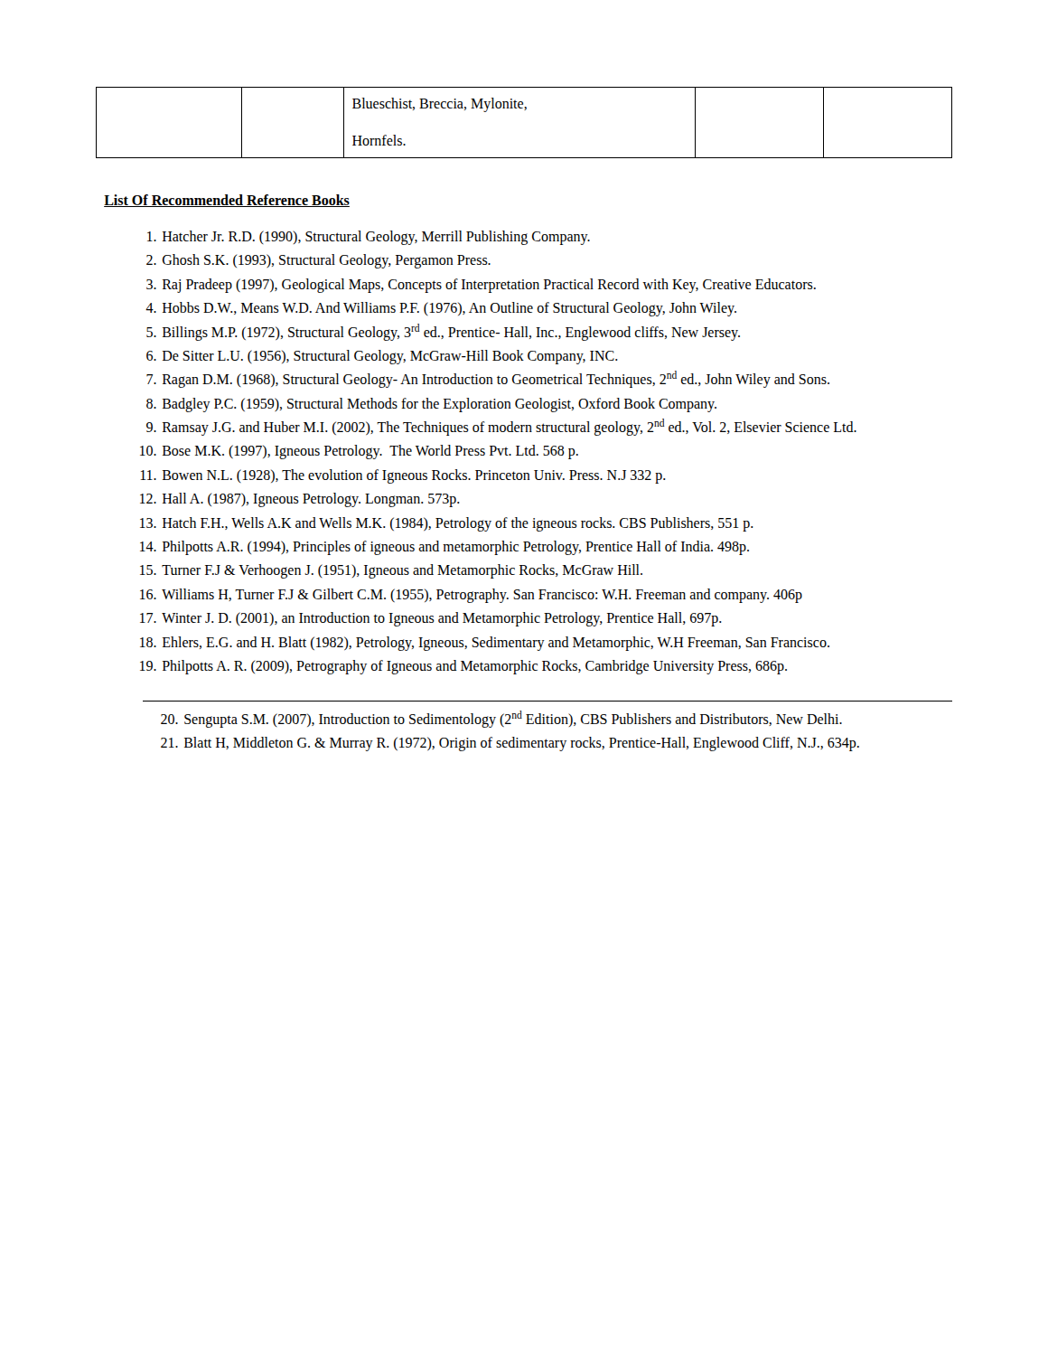| | | Blueschist, Breccia, Mylonite, Hornfels. | | |
List Of Recommended Reference Books
Hatcher Jr. R.D. (1990), Structural Geology, Merrill Publishing Company.
Ghosh S.K. (1993), Structural Geology, Pergamon Press.
Raj Pradeep (1997), Geological Maps, Concepts of Interpretation Practical Record with Key, Creative Educators.
Hobbs D.W., Means W.D. And Williams P.F. (1976), An Outline of Structural Geology, John Wiley.
Billings M.P. (1972), Structural Geology, 3rd ed., Prentice- Hall, Inc., Englewood cliffs, New Jersey.
De Sitter L.U. (1956), Structural Geology, McGraw-Hill Book Company, INC.
Ragan D.M. (1968), Structural Geology- An Introduction to Geometrical Techniques, 2nd ed., John Wiley and Sons.
Badgley P.C. (1959), Structural Methods for the Exploration Geologist, Oxford Book Company.
Ramsay J.G. and Huber M.I. (2002), The Techniques of modern structural geology, 2nd ed., Vol. 2, Elsevier Science Ltd.
Bose M.K. (1997), Igneous Petrology. The World Press Pvt. Ltd. 568 p.
Bowen N.L. (1928), The evolution of Igneous Rocks. Princeton Univ. Press. N.J 332 p.
Hall A. (1987), Igneous Petrology. Longman. 573p.
Hatch F.H., Wells A.K and Wells M.K. (1984), Petrology of the igneous rocks. CBS Publishers, 551 p.
Philpotts A.R. (1994), Principles of igneous and metamorphic Petrology, Prentice Hall of India. 498p.
Turner F.J & Verhoogen J. (1951), Igneous and Metamorphic Rocks, McGraw Hill.
Williams H, Turner F.J & Gilbert C.M. (1955), Petrography. San Francisco: W.H. Freeman and company. 406p
Winter J. D. (2001), an Introduction to Igneous and Metamorphic Petrology, Prentice Hall, 697p.
Ehlers, E.G. and H. Blatt (1982), Petrology, Igneous, Sedimentary and Metamorphic, W.H Freeman, San Francisco.
Philpotts A. R. (2009), Petrography of Igneous and Metamorphic Rocks, Cambridge University Press, 686p.
20. Sengupta S.M. (2007), Introduction to Sedimentology (2nd Edition), CBS Publishers and Distributors, New Delhi.
21. Blatt H, Middleton G. & Murray R. (1972), Origin of sedimentary rocks, Prentice-Hall, Englewood Cliff, N.J., 634p.